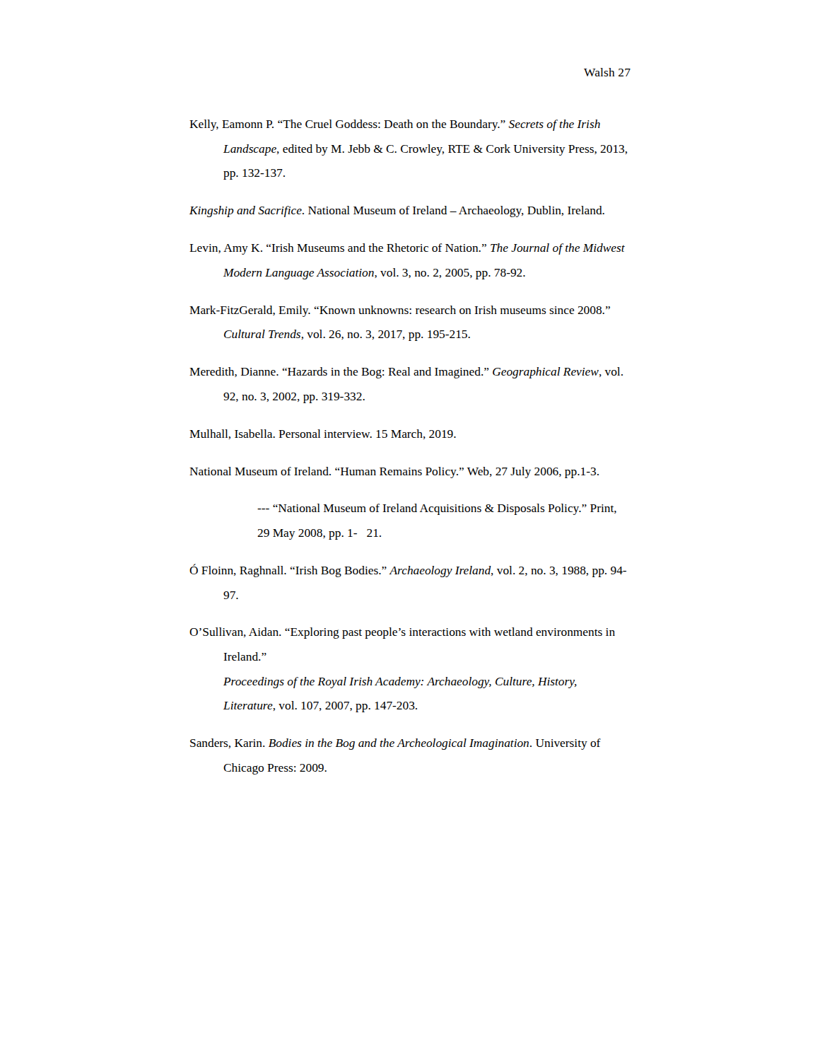Walsh 27
Kelly, Eamonn P. “The Cruel Goddess: Death on the Boundary.” Secrets of the Irish Landscape, edited by M. Jebb & C. Crowley, RTE & Cork University Press, 2013, pp. 132-137.
Kingship and Sacrifice. National Museum of Ireland – Archaeology, Dublin, Ireland.
Levin, Amy K. “Irish Museums and the Rhetoric of Nation.” The Journal of the Midwest Modern Language Association, vol. 3, no. 2, 2005, pp. 78-92.
Mark-FitzGerald, Emily. “Known unknowns: research on Irish museums since 2008.” Cultural Trends, vol. 26, no. 3, 2017, pp. 195-215.
Meredith, Dianne. “Hazards in the Bog: Real and Imagined.” Geographical Review, vol. 92, no. 3, 2002, pp. 319-332.
Mulhall, Isabella. Personal interview. 15 March, 2019.
National Museum of Ireland. “Human Remains Policy.” Web, 27 July 2006, pp.1-3.
--- “National Museum of Ireland Acquisitions & Disposals Policy.” Print, 29 May 2008, pp. 1- 21.
Ó Floinn, Raghnall. “Irish Bog Bodies.” Archaeology Ireland, vol. 2, no. 3, 1988, pp. 94-97.
O’Sullivan, Aidan. “Exploring past people’s interactions with wetland environments in Ireland.”
Proceedings of the Royal Irish Academy: Archaeology, Culture, History, Literature, vol. 107, 2007, pp. 147-203.
Sanders, Karin. Bodies in the Bog and the Archeological Imagination. University of Chicago Press: 2009.